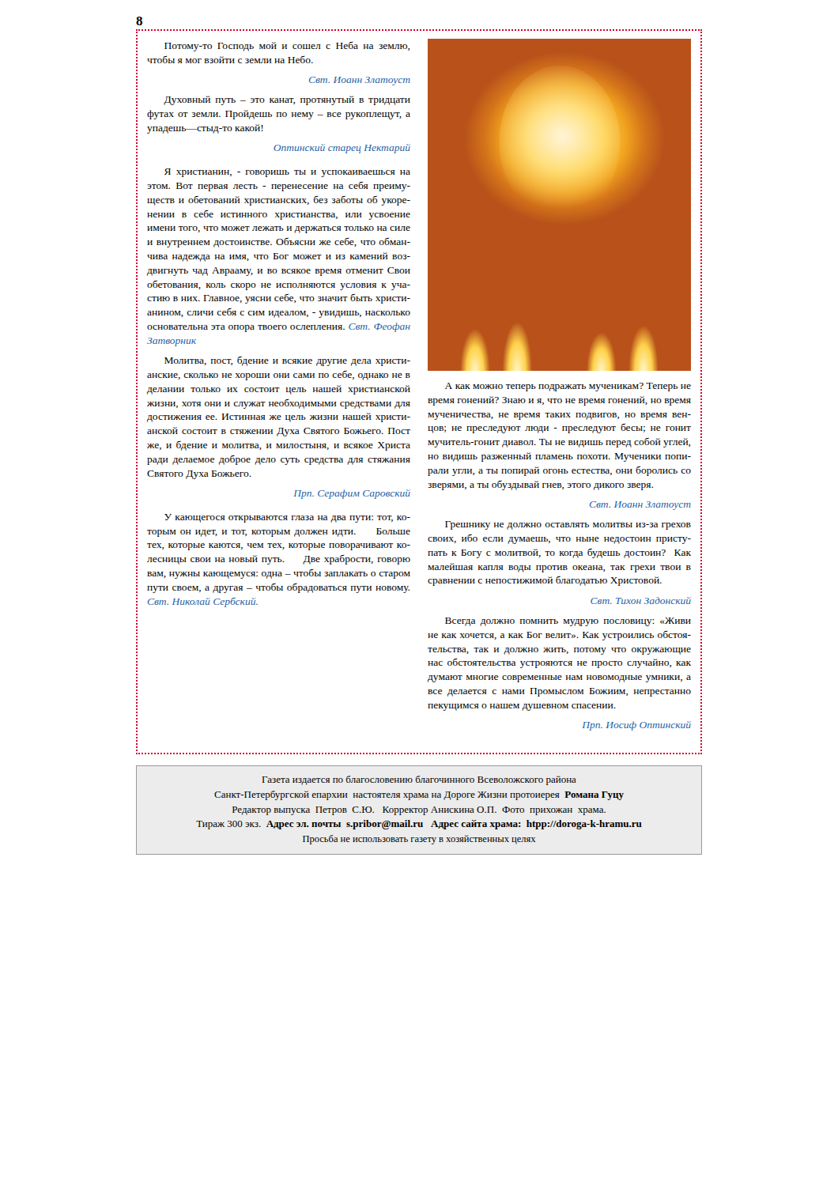8
Потому-то Господь мой и сошел с Неба на землю, чтобы я мог взойти с земли на Небо.
Свт. Иоанн Златоуст
Духовный путь – это канат, протянутый в тридцати футах от земли. Пройдешь по нему – все рукоплещут, а упадешь—стыд-то какой!
Оптинский старец Нектарий
Я христианин, - говоришь ты и успокаиваешься на этом. Вот первая лесть - перенесение на себя преимуществ и обетований христианских, без заботы об укоренении в себе истинного христианства, или усвоение имени того, что может лежать и держаться только на силе и внутреннем достоинстве. Объясни же себе, что обманчива надежда на имя, что Бог может и из камений воздвигнуть чад Аврааму, и во всякое время отменит Свои обетования, коль скоро не исполняются условия к участию в них. Главное, уясни себе, что значит быть христианином, сличи себя с сим идеалом, - увидишь, насколько основательна эта опора твоего ослепления. Свт. Феофан Затворник
Молитва, пост, бдение и всякие другие дела христианские, сколько не хороши они сами по себе, однако не в делании только их состоит цель нашей христианской жизни, хотя они и служат необходимыми средствами для достижения ее. Истинная же цель жизни нашей христианской состоит в стяжении Духа Святого Божьего. Пост же, и бдение и молитва, и милостыня, и всякое Христа ради делаемое доброе дело суть средства для стяжания Святого Духа Божьего.
Прп. Серафим Саровский
У кающегося открываются глаза на два пути: тот, которым он идет, и тот, которым должен идти. Больше тех, которые каются, чем тех, которые поворачивают колесницы свои на новый путь. Две храбрости, говорю вам, нужны кающемуся: одна – чтобы заплакать о старом пути своем, а другая – чтобы обрадоваться пути новому. Свт. Николай Сербский.
А как можно теперь подражать мученикам? Теперь не время гонений? Знаю и я, что не время гонений, но время мученичества, не время таких подвигов, но время венцов; не преследуют люди - преследуют бесы; не гонит мучитель-гонит диавол. Ты не видишь перед собой углей, но видишь разженный пламень похоти. Мученики попирали угли, а ты попирай огонь естества, они боролись со зверями, а ты обуздывай гнев, этого дикого зверя.
Свт. Иоанн Златоуст
Грешнику не должно оставлять молитвы из-за грехов своих, ибо если думаешь, что ныне недостоин приступать к Богу с молитвой, то когда будешь достоин? Как малейшая капля воды против океана, так грехи твои в сравнении с непостижимой благодатью Христовой.
Свт. Тихон Задонский
Всегда должно помнить мудрую пословицу: «Живи не как хочется, а как Бог велит». Как устроились обстоятельства, так и должно жить, потому что окружающие нас обстоятельства устрояются не просто случайно, как думают многие современные нам новомодные умники, а все делается с нами Промыслом Божиим, непрестанно пекущимся о нашем душевном спасении.
Прп. Иосиф Оптинский
Газета издается по благословению благочинного Всеволожского района
Санкт-Петербургской епархии настоятеля храма на Дороге Жизни протоиерея Романа Гуцу
Редактор выпуска Петров С.Ю. Корректор Анискина О.П. Фото прихожан храма.
Тираж 300 экз. Адрес эл. почты s.pribor@mail.ru Адрес сайта храма: htpp://doroga-k-hramu.ru
Просьба не использовать газету в хозяйственных целях